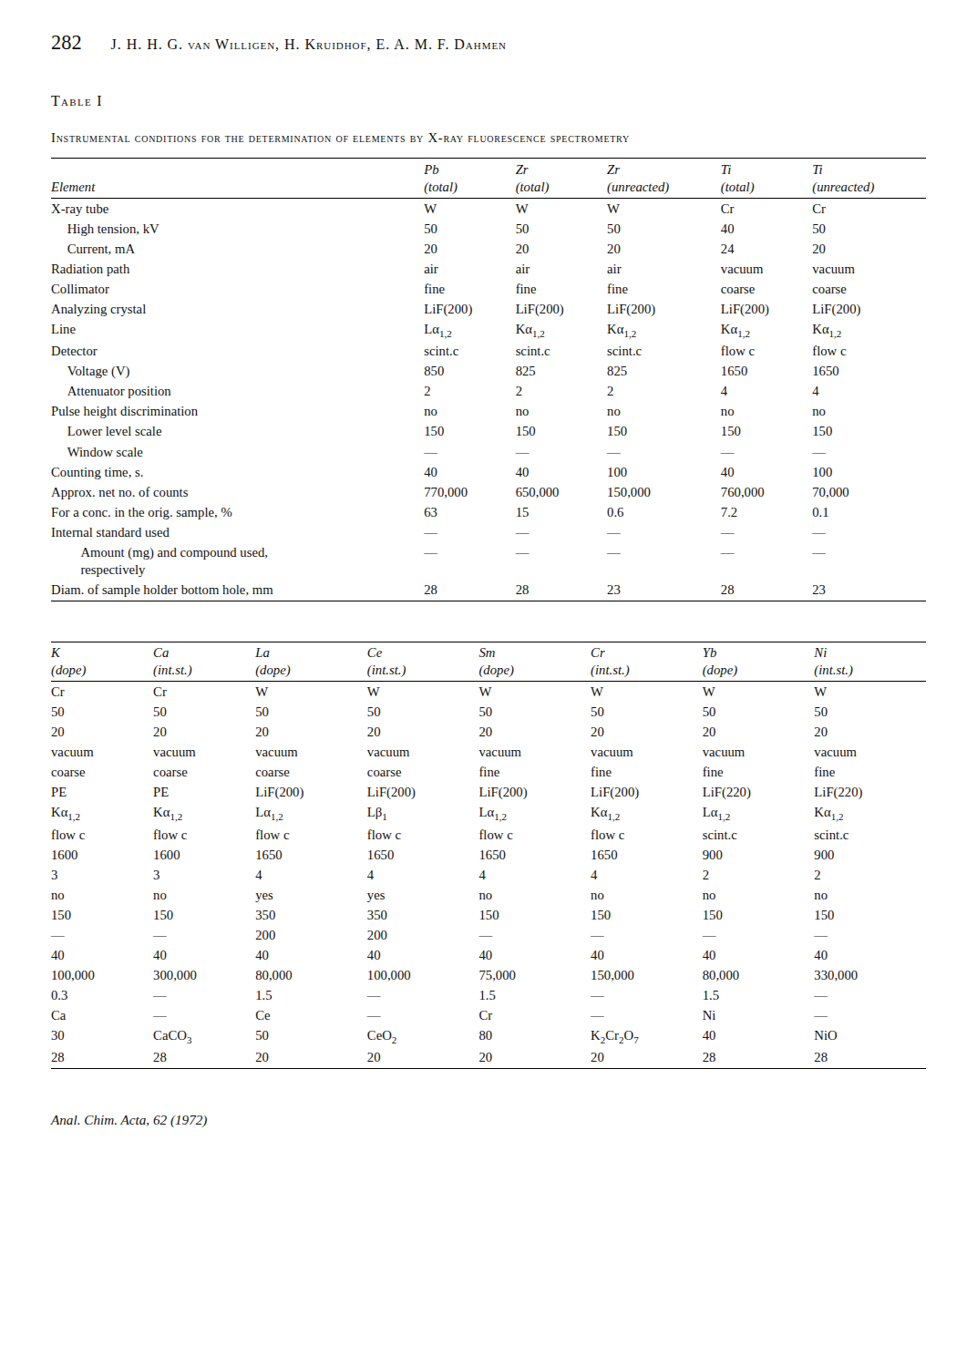282 J. H. H. G. van Willigen, H. Kruidhof, E. A. M. F. Dahmen
Table I
Instrumental conditions for the determination of elements by X-ray fluorescence spectrometry
| Element | Pb (total) | Zr (total) | Zr (unreacted) | Ti (total) | Ti (unreacted) |
| --- | --- | --- | --- | --- | --- |
| X-ray tube | W | W | W | Cr | Cr |
| High tension, kV | 50 | 50 | 50 | 40 | 50 |
| Current, mA | 20 | 20 | 20 | 24 | 20 |
| Radiation path | air | air | air | vacuum | vacuum |
| Collimator | fine | fine | fine | coarse | coarse |
| Analyzing crystal | LiF(200) | LiF(200) | LiF(200) | LiF(200) | LiF(200) |
| Line | Lα 1,2 | Kα 1,2 | Kα 1,2 | Kα 1,2 | Kα 1,2 |
| Detector | scint.c | scint.c | scint.c | flow c | flow c |
| Voltage (V) | 850 | 825 | 825 | 1650 | 1650 |
| Attenuator position | 2 | 2 | 2 | 4 | 4 |
| Pulse height discrimination | no | no | no | no | no |
| Lower level scale | 150 | 150 | 150 | 150 | 150 |
| Window scale | — | — | — | — | — |
| Counting time, s. | 40 | 40 | 100 | 40 | 100 |
| Approx. net no. of counts | 770,000 | 650,000 | 150,000 | 760,000 | 70,000 |
| For a conc. in the orig. sample, % | 63 | 15 | 0.6 | 7.2 | 0.1 |
| Internal standard used | — | — | — | — | — |
| Amount (mg) and compound used, respectively | — | — | — | — | — |
| Diam. of sample holder bottom hole, mm | 28 | 28 | 23 | 28 | 23 |
| K (dope) | Ca (int.st.) | La (dope) | Ce (int.st.) | Sm (dope) | Cr (int.st.) | Yb (dope) | Ni (int.st.) |
| --- | --- | --- | --- | --- | --- | --- | --- |
| Cr | Cr | W | W | W | W | W | W |
| 50 | 50 | 50 | 50 | 50 | 50 | 50 | 50 |
| 20 | 20 | 20 | 20 | 20 | 20 | 20 | 20 |
| vacuum | vacuum | vacuum | vacuum | vacuum | vacuum | vacuum | vacuum |
| coarse | coarse | coarse | coarse | fine | fine | fine | fine |
| PE | PE | LiF(200) | LiF(200) | LiF(200) | LiF(200) | LiF(220) | LiF(220) |
| Kα 1,2 | Kα 1,2 | Lα 1,2 | Lβ 1 | Lα 1,2 | Kα 1,2 | Lα 1,2 | Kα 1,2 |
| flow c | flow c | flow c | flow c | flow c | flow c | scint.c | scint.c |
| 1600 | 1600 | 1650 | 1650 | 1650 | 1650 | 900 | 900 |
| 3 | 3 | 4 | 4 | 4 | 4 | 2 | 2 |
| no | no | yes | yes | no | no | no | no |
| 150 | 150 | 350 | 350 | 150 | 150 | 150 | 150 |
| — | — | 200 | 200 | — | — | — | — |
| 40 | 40 | 40 | 40 | 40 | 40 | 40 | 40 |
| 100,000 | 300,000 | 80,000 | 100,000 | 75,000 | 150,000 | 80,000 | 330,000 |
| 0.3 | — | 1.5 | — | 1.5 | — | 1.5 | — |
| Ca | — | Ce | — | Cr | — | Ni | — |
| 30 | CaCO 3 | 50 | CeO 2 | 80 | K 2 Cr 2 O 7 | 40 | NiO |
| 28 | 28 | 20 | 20 | 20 | 20 | 28 | 28 |
Anal. Chim. Acta, 62 (1972)